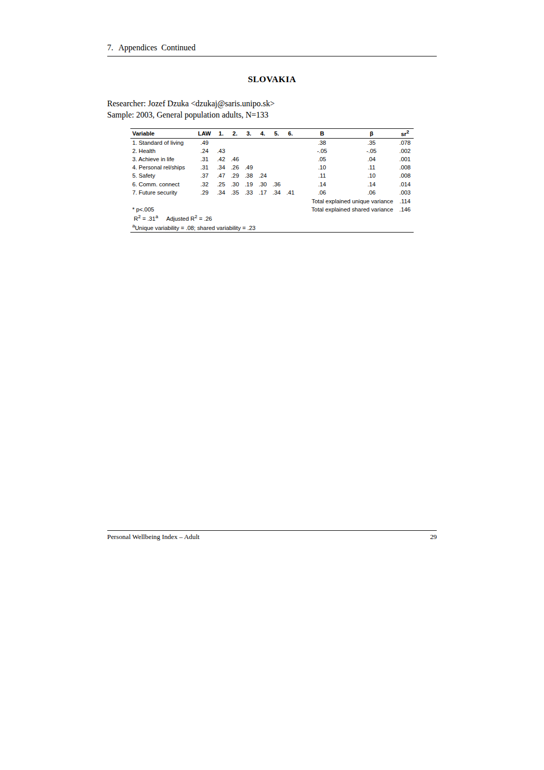7. Appendices Continued
SLOVAKIA
Researcher: Jozef Dzuka <dzukaj@saris.unipo.sk>
Sample: 2003, General population adults, N=133
| Variable | LAW | 1. | 2. | 3. | 4. | 5. | 6. | B | β | sr 2 |
| --- | --- | --- | --- | --- | --- | --- | --- | --- | --- | --- |
| 1. Standard of living | .49 | | | | | | | .38 | .35 | .078 |
| 2. Health | .24 | .43 | | | | | | -.05 | -.05 | .002 |
| 3. Achieve in life | .31 | .42 | .46 | | | | | .05 | .04 | .001 |
| 4. Personal rel/ships | .31 | .34 | .26 | .49 | | | | .10 | .11 | .008 |
| 5. Safety | .37 | .47 | .29 | .38 | .24 | | | .11 | .10 | .008 |
| 6. Comm. connect | .32 | .25 | .30 | .19 | .30 | .36 | | .14 | .14 | .014 |
| 7. Future security | .29 | .34 | .35 | .33 | .17 | .34 | .41 | .06 | .06 | .003 |
| | | | | | | | | Total explained unique variance | .114 |
| * p<.005 | | | | | | | | Total explained shared variance | .146 |
| R 2 = .31 a Adjusted R 2 = .26 |
| a Unique variability = .08; shared variability = .23 |
Personal Wellbeing Index – Adult
29